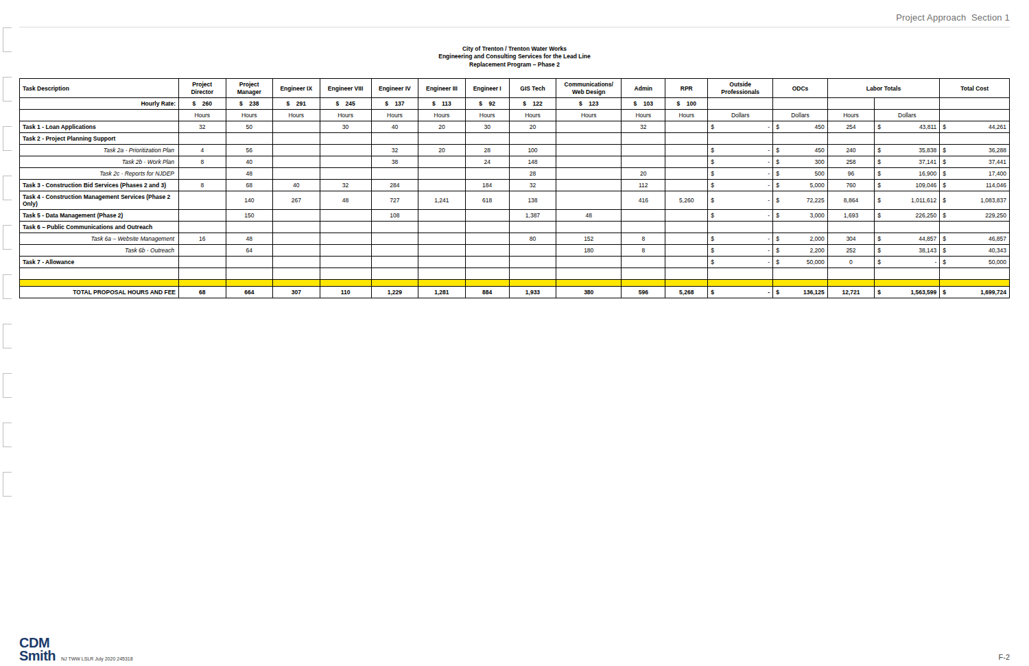Project Approach Section 1
City of Trenton / Trenton Water Works
Engineering and Consulting Services for the Lead Line
Replacement Program – Phase 2
| Task Description | Project Director | Project Manager | Engineer IX | Engineer VIII | Engineer IV | Engineer III | Engineer I | GIS Tech | Communications/ Web Design | Admin | RPR | Outside Professionals | ODCs | Labor Totals | Total Cost |
| --- | --- | --- | --- | --- | --- | --- | --- | --- | --- | --- | --- | --- | --- | --- | --- |
| Hourly Rate: | $ 260 | $ 238 | $ 291 | $ 245 | $ 137 | $ 113 | $ 92 | $ 122 | $ 123 | $ 103 | $ 100 | | | | | |
| | Hours | Hours | Hours | Hours | Hours | Hours | Hours | Hours | Hours | Hours | Hours | Dollars | Dollars | Hours | Dollars | |
| Task 1 - Loan Applications | 32 | 50 | | 30 | 40 | 20 | 30 | 20 | | 32 | | $ - | $ 450 | 254 | $ 43,811 | $ 44,261 |
| Task 2 - Project Planning Support | | | | | | | | | | | | | | | | |
| Task 2a - Prioritization Plan | 4 | 56 | | | 32 | 20 | 28 | 100 | | | | $ - | $ 450 | 240 | $ 35,838 | $ 36,288 |
| Task 2b - Work Plan | 8 | 40 | | | 38 | | 24 | 148 | | | | $ - | $ 300 | 258 | $ 37,141 | $ 37,441 |
| Task 2c - Reports for NJDEP | | 48 | | | | | | 28 | | 20 | | $ - | $ 500 | 96 | $ 16,900 | $ 17,400 |
| Task 3 - Construction Bid Services (Phases 2 and 3) | 8 | 68 | 40 | 32 | 284 | | 184 | 32 | | 112 | | $ - | $ 5,000 | 760 | $ 109,046 | $ 114,046 |
| Task 4 - Construction Management Services (Phase 2 Only) | | 140 | 267 | 48 | 727 | 1,241 | 618 | 138 | | 416 | 5,260 | $ - | $ 72,225 | 8,864 | $ 1,011,612 | $ 1,083,837 |
| Task 5 - Data Management (Phase 2) | | 150 | | | 108 | | | 1,387 | 48 | | | $ - | $ 3,000 | 1,693 | $ 226,250 | $ 229,250 |
| Task 6 – Public Communications and Outreach | | | | | | | | | | | | | | | | |
| Task 6a – Website Management | 16 | 48 | | | | | | 80 | 152 | 8 | | $ - | $ 2,000 | 304 | $ 44,857 | $ 46,857 |
| Task 6b - Outreach | | 64 | | | | | | | 180 | 8 | | $ - | $ 2,200 | 252 | $ 38,143 | $ 40,343 |
| Task 7 - Allowance | | | | | | | | | | | | $ - | $ 50,000 | 0 | $ - | $ 50,000 |
| TOTAL PROPOSAL HOURS AND FEE | 68 | 664 | 307 | 110 | 1,229 | 1,281 | 884 | 1,933 | 380 | 596 | 5,268 | $ - | $ 136,125 | 12,721 | $ 1,563,599 | $ 1,699,724 |
CDMSmith
NJ TWW LSLR July 2020 245318
F-2